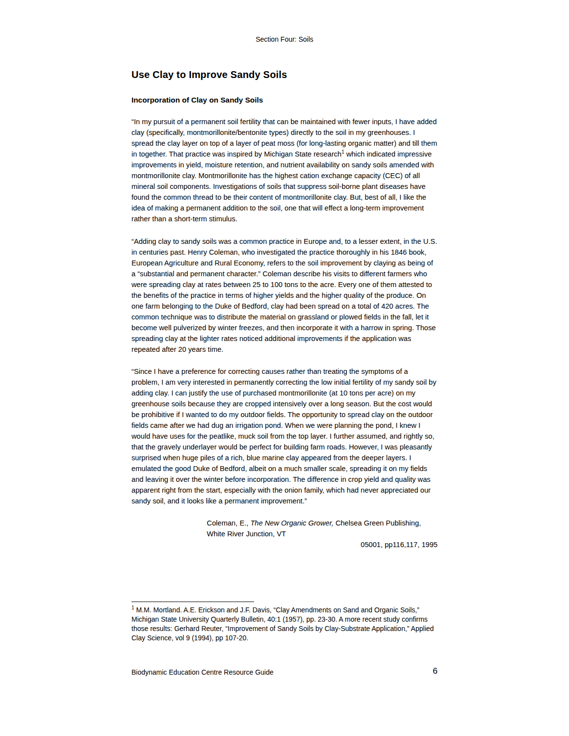Section Four: Soils
Use Clay to Improve Sandy Soils
Incorporation of Clay on Sandy Soils
“In my pursuit of a permanent soil fertility that can be maintained with fewer inputs, I have added clay (specifically, montmorillonite/bentonite types) directly to the soil in my greenhouses. I spread the clay layer on top of a layer of peat moss (for long-lasting organic matter) and till them in together. That practice was inspired by Michigan State research1 which indicated impressive improvements in yield, moisture retention, and nutrient availability on sandy soils amended with montmorillonite clay. Montmorillonite has the highest cation exchange capacity (CEC) of all mineral soil components. Investigations of soils that suppress soil-borne plant diseases have found the common thread to be their content of montmorillonite clay. But, best of all, I like the idea of making a permanent addition to the soil, one that will effect a long-term improvement rather than a short-term stimulus.
“Adding clay to sandy soils was a common practice in Europe and, to a lesser extent, in the U.S. in centuries past. Henry Coleman, who investigated the practice thoroughly in his 1846 book, European Agriculture and Rural Economy, refers to the soil improvement by claying as being of a “substantial and permanent character.” Coleman describe his visits to different farmers who were spreading clay at rates between 25 to 100 tons to the acre. Every one of them attested to the benefits of the practice in terms of higher yields and the higher quality of the produce. On one farm belonging to the Duke of Bedford, clay had been spread on a total of 420 acres. The common technique was to distribute the material on grassland or plowed fields in the fall, let it become well pulverized by winter freezes, and then incorporate it with a harrow in spring. Those spreading clay at the lighter rates noticed additional improvements if the application was repeated after 20 years time.
“Since I have a preference for correcting causes rather than treating the symptoms of a problem, I am very interested in permanently correcting the low initial fertility of my sandy soil by adding clay. I can justify the use of purchased montmorillonite (at 10 tons per acre) on my greenhouse soils because they are cropped intensively over a long season. But the cost would be prohibitive if I wanted to do my outdoor fields. The opportunity to spread clay on the outdoor fields came after we had dug an irrigation pond. When we were planning the pond, I knew I would have uses for the peatlike, muck soil from the top layer. I further assumed, and rightly so, that the gravely underlayer would be perfect for building farm roads. However, I was pleasantly surprised when huge piles of a rich, blue marine clay appeared from the deeper layers. I emulated the good Duke of Bedford, albeit on a much smaller scale, spreading it on my fields and leaving it over the winter before incorporation. The difference in crop yield and quality was apparent right from the start, especially with the onion family, which had never appreciated our sandy soil, and it looks like a permanent improvement.”
Coleman, E., The New Organic Grower, Chelsea Green Publishing, White River Junction, VT 05001, pp116,117, 1995
1 M.M. Mortland. A.E. Erickson and J.F. Davis, “Clay Amendments on Sand and Organic Soils,” Michigan State University Quarterly Bulletin, 40:1 (1957), pp. 23-30. A more recent study confirms those results: Gerhard Reuter, “Improvement of Sandy Soils by Clay-Substrate Application,” Applied Clay Science, vol 9 (1994), pp 107-20.
Biodynamic Education Centre Resource Guide 6